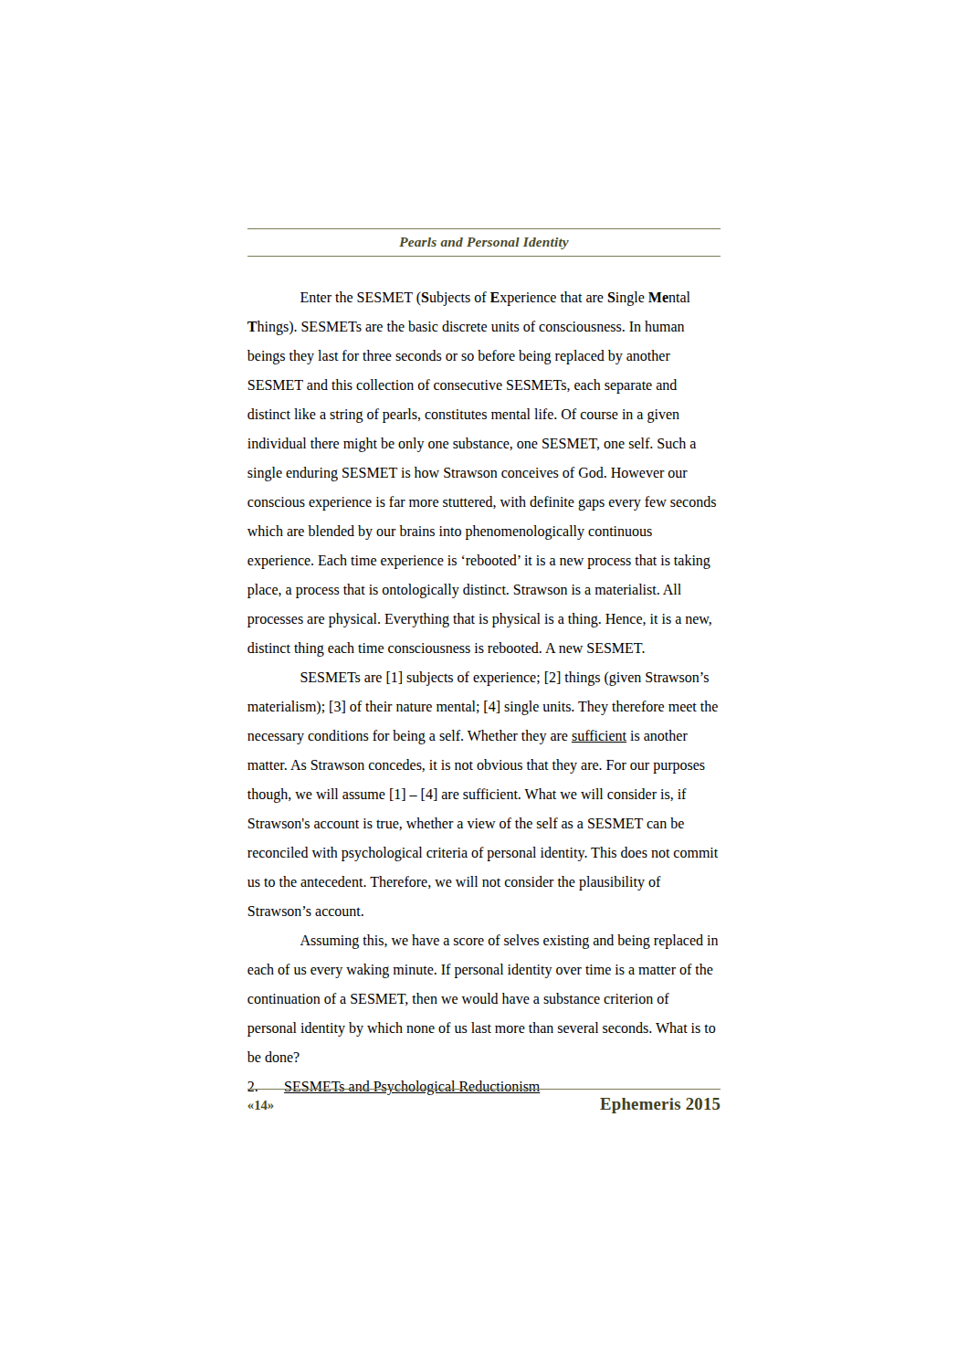Pearls and Personal Identity
Enter the SESMET (Subjects of Experience that are Single Mental Things). SESMETs are the basic discrete units of consciousness. In human beings they last for three seconds or so before being replaced by another SESMET and this collection of consecutive SESMETs, each separate and distinct like a string of pearls, constitutes mental life. Of course in a given individual there might be only one substance, one SESMET, one self. Such a single enduring SESMET is how Strawson conceives of God. However our conscious experience is far more stuttered, with definite gaps every few seconds which are blended by our brains into phenomenologically continuous experience. Each time experience is ‘rebooted’ it is a new process that is taking place, a process that is ontologically distinct. Strawson is a materialist. All processes are physical. Everything that is physical is a thing. Hence, it is a new, distinct thing each time consciousness is rebooted. A new SESMET.
SESMETs are [1] subjects of experience; [2] things (given Strawson’s materialism); [3] of their nature mental; [4] single units. They therefore meet the necessary conditions for being a self. Whether they are sufficient is another matter. As Strawson concedes, it is not obvious that they are. For our purposes though, we will assume [1] – [4] are sufficient. What we will consider is, if Strawson's account is true, whether a view of the self as a SESMET can be reconciled with psychological criteria of personal identity. This does not commit us to the antecedent. Therefore, we will not consider the plausibility of Strawson’s account.
Assuming this, we have a score of selves existing and being replaced in each of us every waking minute. If personal identity over time is a matter of the continuation of a SESMET, then we would have a substance criterion of personal identity by which none of us last more than several seconds. What is to be done?
2. SESMETs and Psychological Reductionism
«14» Ephemeris 2015